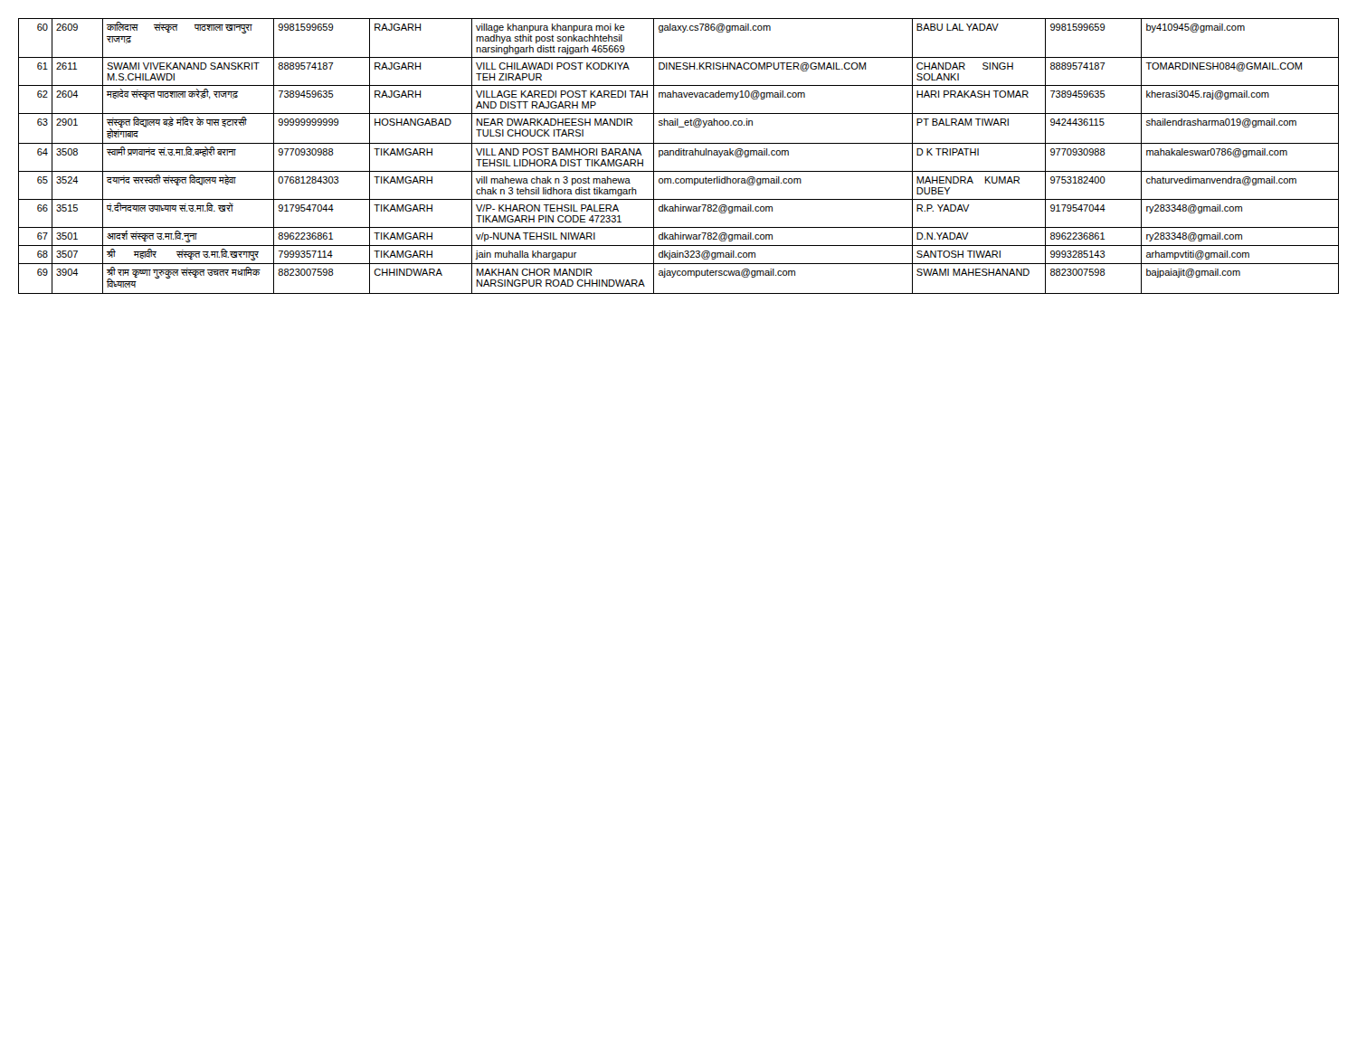| 60 | 2609 | कालिदास संस्कृत पाठशाला खानपुरा राजगढ़ | 9981599659 | RAJGARH | village khanpura khanpura moi ke madhya sthit post sonkachhtehsil narsinghgarh distt rajgarh 465669 | galaxy.cs786@gmail.com | BABU LAL YADAV | 9981599659 | by410945@gmail.com |
| 61 | 2611 | SWAMI VIVEKANAND SANSKRIT M.S.CHILAWDI | 8889574187 | RAJGARH | VILL CHILAWADI POST KODKIYA TEH ZIRAPUR | DINESH.KRISHNACOMPUTER@GMAIL.COM | CHANDAR SINGH SOLANKI | 8889574187 | TOMARDINESH084@GMAIL.COM |
| 62 | 2604 | महादेव संस्कृत पाठशाला करेड़ी, राजगढ़ | 7389459635 | RAJGARH | VILLAGE KAREDI POST KAREDI TAH AND DISTT RAJGARH MP | mahavevacademy10@gmail.com | HARI PRAKASH TOMAR | 7389459635 | kherasi3045.raj@gmail.com |
| 63 | 2901 | संस्कृत विद्यालय बड़े मंदिर के पास इटारसी होशंगाबाद | 99999999999 | HOSHANGABAD | NEAR DWARKADHEESH MANDIR TULSI CHOUCK ITARSI | shail_et@yahoo.co.in | PT BALRAM TIWARI | 9424436115 | shailendrasharma019@gmail.com |
| 64 | 3508 | स्वामी प्रणवानंद सं.उ.मा.वि.बम्होरी बराना | 9770930988 | TIKAMGARH | VILL AND POST BAMHORI BARANA TEHSIL LIDHORA DIST TIKAMGARH | panditrahulnayak@gmail.com | D K TRIPATHI | 9770930988 | mahakaleswar0786@gmail.com |
| 65 | 3524 | दयानंद सरस्वती संस्कृत विद्यालय महेवा | 07681284303 | TIKAMGARH | vill mahewa chak n 3 post mahewa chak n 3 tehsil lidhora dist tikamgarh | om.computerlidhora@gmail.com | MAHENDRA KUMAR DUBEY | 9753182400 | chaturvedimanvendra@gmail.com |
| 66 | 3515 | पं.दीनदयाल उपाध्याय सं.उ.मा.वि. खरों | 9179547044 | TIKAMGARH | V/P- KHARON TEHSIL PALERA TIKAMGARH PIN CODE 472331 | dkahirwar782@gmail.com | R.P. YADAV | 9179547044 | ry283348@gmail.com |
| 67 | 3501 | आदर्श संस्कृत उ.मा.वि.नुना | 8962236861 | TIKAMGARH | v/p-NUNA TEHSIL NIWARI | dkahirwar782@gmail.com | D.N.YADAV | 8962236861 | ry283348@gmail.com |
| 68 | 3507 | श्री महावीर संस्कृत उ.मा.वि.खरगापुर | 7999357114 | TIKAMGARH | jain muhalla khargapur | dkjain323@gmail.com | SANTOSH TIWARI | 9993285143 | arhampvtiti@gmail.com |
| 69 | 3904 | श्री राम कृष्णा गुरुकुल संस्कृत उचतर मधामिक विध्यालय | 8823007598 | CHHINDWARA | MAKHAN CHOR MANDIR NARSINGPUR ROAD CHHINDWARA | ajaycomputerscwa@gmail.com | SWAMI MAHESHANAND | 8823007598 | bajpaiajit@gmail.com |